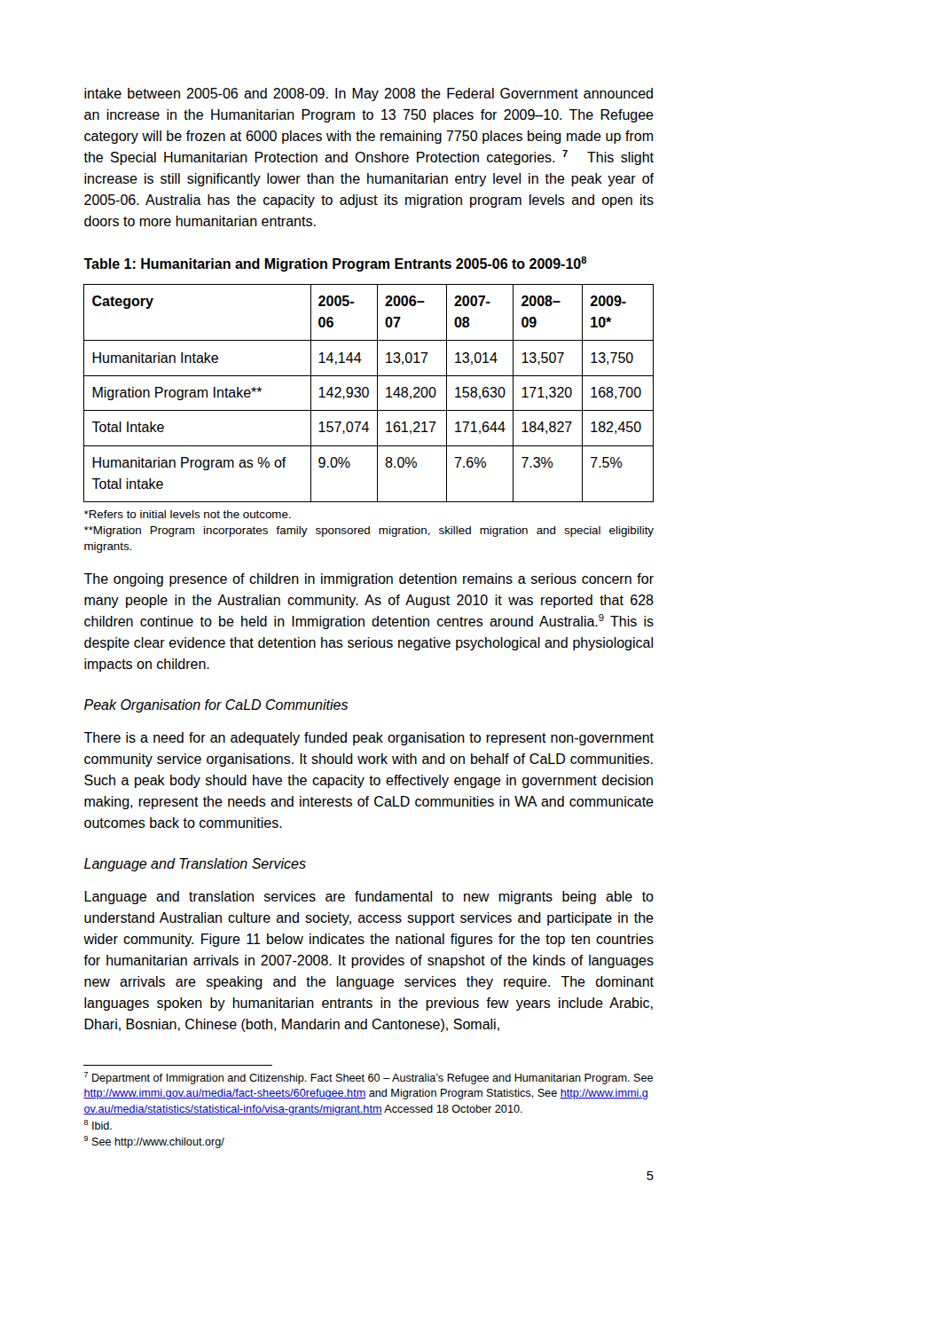intake between 2005-06 and 2008-09. In May 2008 the Federal Government announced an increase in the Humanitarian Program to 13 750 places for 2009–10. The Refugee category will be frozen at 6000 places with the remaining 7750 places being made up from the Special Humanitarian Protection and Onshore Protection categories. 7 This slight increase is still significantly lower than the humanitarian entry level in the peak year of 2005-06. Australia has the capacity to adjust its migration program levels and open its doors to more humanitarian entrants.
Table 1: Humanitarian and Migration Program Entrants 2005-06 to 2009-108
| Category | 2005-06 | 2006–07 | 2007-08 | 2008–09 | 2009-10* |
| --- | --- | --- | --- | --- | --- |
| Humanitarian Intake | 14,144 | 13,017 | 13,014 | 13,507 | 13,750 |
| Migration Program Intake** | 142,930 | 148,200 | 158,630 | 171,320 | 168,700 |
| Total Intake | 157,074 | 161,217 | 171,644 | 184,827 | 182,450 |
| Humanitarian Program as % of Total intake | 9.0% | 8.0% | 7.6% | 7.3% | 7.5% |
*Refers to initial levels not the outcome.
**Migration Program incorporates family sponsored migration, skilled migration and special eligibility migrants.
The ongoing presence of children in immigration detention remains a serious concern for many people in the Australian community. As of August 2010 it was reported that 628 children continue to be held in Immigration detention centres around Australia.9 This is despite clear evidence that detention has serious negative psychological and physiological impacts on children.
Peak Organisation for CaLD Communities
There is a need for an adequately funded peak organisation to represent non-government community service organisations. It should work with and on behalf of CaLD communities. Such a peak body should have the capacity to effectively engage in government decision making, represent the needs and interests of CaLD communities in WA and communicate outcomes back to communities.
Language and Translation Services
Language and translation services are fundamental to new migrants being able to understand Australian culture and society, access support services and participate in the wider community. Figure 11 below indicates the national figures for the top ten countries for humanitarian arrivals in 2007-2008. It provides of snapshot of the kinds of languages new arrivals are speaking and the language services they require. The dominant languages spoken by humanitarian entrants in the previous few years include Arabic, Dhari, Bosnian, Chinese (both, Mandarin and Cantonese), Somali,
7 Department of Immigration and Citizenship. Fact Sheet 60 – Australia’s Refugee and Humanitarian Program. See http://www.immi.gov.au/media/fact-sheets/60refugee.htm and Migration Program Statistics, See http://www.immi.gov.au/media/statistics/statistical-info/visa-grants/migrant.htm Accessed 18 October 2010.
8 Ibid.
9 See http://www.chilout.org/
5